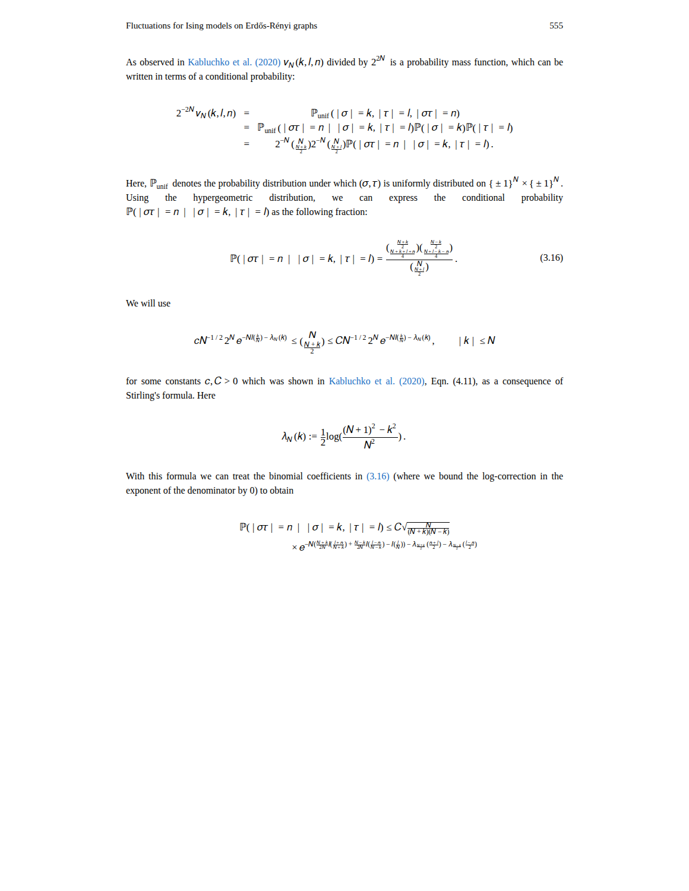Fluctuations for Ising models on Erdős-Rényi graphs 555
As observed in Kabluchko et al. (2020) νN(k,l,n) divided by 22N is a probability mass function, which can be written in terms of a conditional probability:
2−2N νN(k,l,n) = ℙunif (|σ|=k, |τ|=l, |στ|=n) = ℙunif (|στ|=n | |σ|=k, |τ|=l) ℙ(|σ|=k) ℙ(|τ|=l) = 2−N (NN+k2) 2−N (NN+l2) ℙ(|στ|=n | |σ|=k, |τ|=l).
Here, ℙunif denotes the probability distribution under which (σ,τ) is uniformly distributed on {±1}N×{±1}N. Using the hypergeometric distribution, we can express the conditional probability ℙ(|στ|=n||σ|=k,|τ|=l) as the following fraction:
ℙ(|στ|=n | |σ|=k, |τ|=l) = (N+k2N+k+l+n4) (N−k2N+l−k−n4) (NN+l2) . (3.16)
We will use
cN−1/2 2N e−NI(kN)−λN(k) ≤ (NN+k2) ≤ CN−1/2 2N e−NI(kN)−λN(k) , |k|≤N
for some constants c,C>0 which was shown in Kabluchko et al. (2020), Eqn. (4.11), as a consequence of Stirling's formula. Here
λN(k) := 12 log ( (N+1)2−k2 N2 ) .
With this formula we can treat the binomial coefficients in (3.16) (where we bound the log-correction in the exponent of the denominator by 0) to obtain
ℙ(|στ|=n | |σ|=k, |τ|=l) ≤ C N (N+k)(N−k) × e −N ( N+k2N I(l+nN+k) + N−k2N I(l−nN−k) − I(lN) ) − λN+k2 (n+l2) − λN−k2 (l−n2)